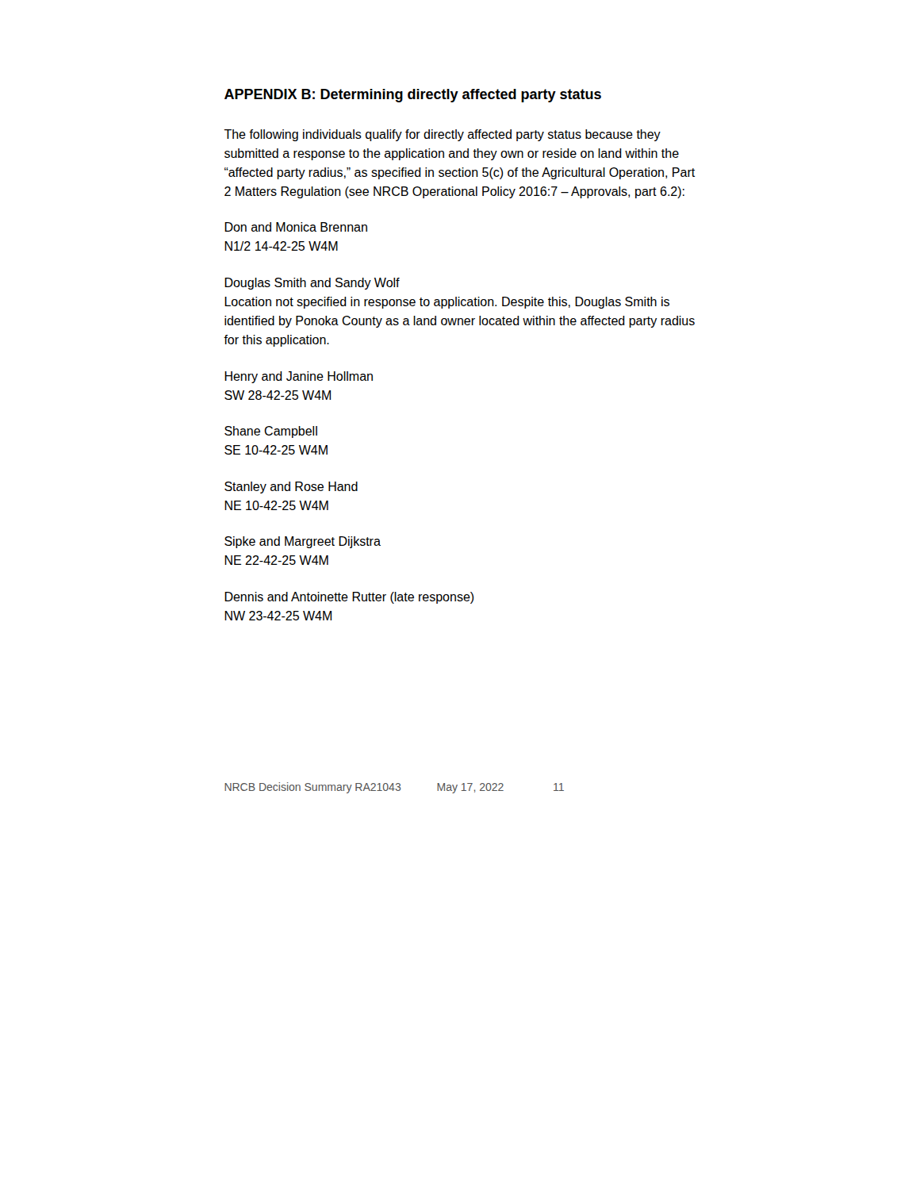APPENDIX B: Determining directly affected party status
The following individuals qualify for directly affected party status because they submitted a response to the application and they own or reside on land within the “affected party radius,” as specified in section 5(c) of the Agricultural Operation, Part 2 Matters Regulation (see NRCB Operational Policy 2016:7 – Approvals, part 6.2):
Don and Monica Brennan
N1/2 14-42-25 W4M
Douglas Smith and Sandy Wolf
Location not specified in response to application. Despite this, Douglas Smith is identified by Ponoka County as a land owner located within the affected party radius for this application.
Henry and Janine Hollman
SW 28-42-25 W4M
Shane Campbell
SE 10-42-25 W4M
Stanley and Rose Hand
NE 10-42-25 W4M
Sipke and Margreet Dijkstra
NE 22-42-25 W4M
Dennis and Antoinette Rutter (late response)
NW 23-42-25 W4M
NRCB Decision Summary RA21043 May 17, 2022 11